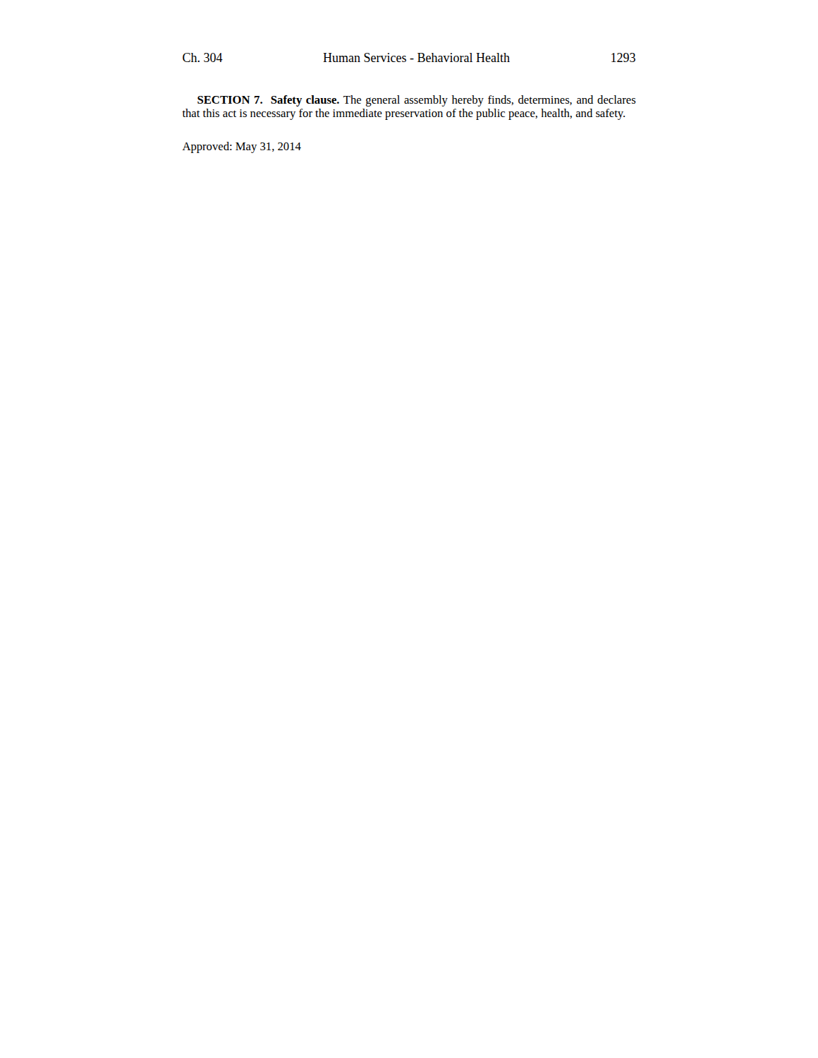Ch. 304 Human Services - Behavioral Health 1293
SECTION 7. Safety clause. The general assembly hereby finds, determines, and declares that this act is necessary for the immediate preservation of the public peace, health, and safety.
Approved: May 31, 2014